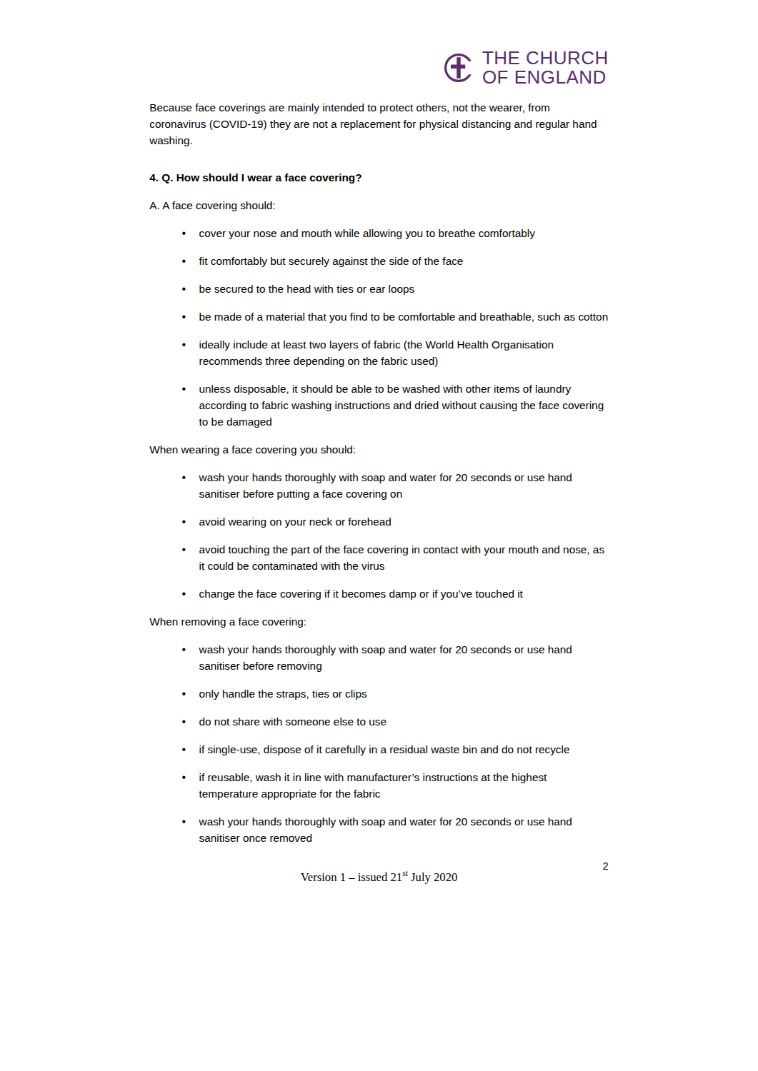The Church of England
Because face coverings are mainly intended to protect others, not the wearer, from coronavirus (COVID-19) they are not a replacement for physical distancing and regular hand washing.
4. Q. How should I wear a face covering?
A. A face covering should:
cover your nose and mouth while allowing you to breathe comfortably
fit comfortably but securely against the side of the face
be secured to the head with ties or ear loops
be made of a material that you find to be comfortable and breathable, such as cotton
ideally include at least two layers of fabric (the World Health Organisation recommends three depending on the fabric used)
unless disposable, it should be able to be washed with other items of laundry according to fabric washing instructions and dried without causing the face covering to be damaged
When wearing a face covering you should:
wash your hands thoroughly with soap and water for 20 seconds or use hand sanitiser before putting a face covering on
avoid wearing on your neck or forehead
avoid touching the part of the face covering in contact with your mouth and nose, as it could be contaminated with the virus
change the face covering if it becomes damp or if you’ve touched it
When removing a face covering:
wash your hands thoroughly with soap and water for 20 seconds or use hand sanitiser before removing
only handle the straps, ties or clips
do not share with someone else to use
if single-use, dispose of it carefully in a residual waste bin and do not recycle
if reusable, wash it in line with manufacturer’s instructions at the highest temperature appropriate for the fabric
wash your hands thoroughly with soap and water for 20 seconds or use hand sanitiser once removed
2
Version 1 – issued 21st July 2020